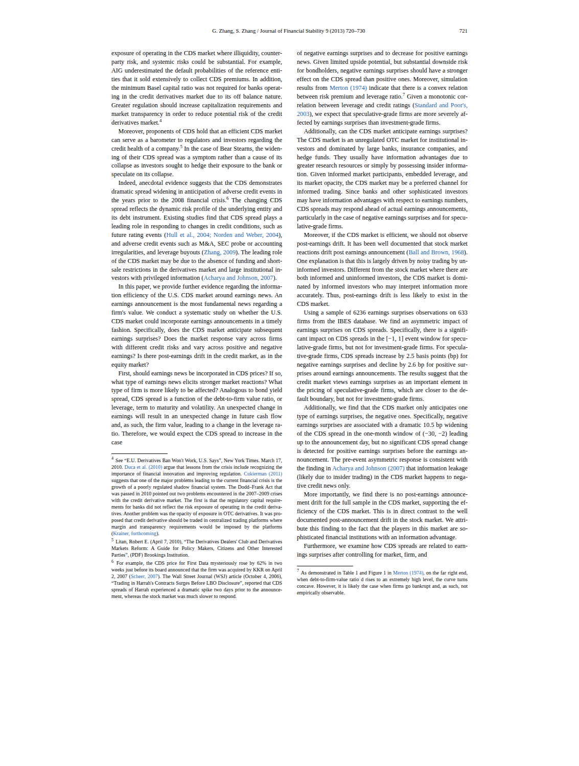G. Zhang, S. Zhang / Journal of Financial Stability 9 (2013) 720–730
721
exposure of operating in the CDS market where illiquidity, counterparty risk, and systemic risks could be substantial. For example, AIG underestimated the default probabilities of the reference entities that it sold extensively to collect CDS premiums. In addition, the minimum Basel capital ratio was not required for banks operating in the credit derivatives market due to its off balance nature. Greater regulation should increase capitalization requirements and market transparency in order to reduce potential risk of the credit derivatives market.4
Moreover, proponents of CDS hold that an efficient CDS market can serve as a barometer to regulators and investors regarding the credit health of a company.5 In the case of Bear Stearns, the widening of their CDS spread was a symptom rather than a cause of its collapse as investors sought to hedge their exposure to the bank or speculate on its collapse.
Indeed, anecdotal evidence suggests that the CDS demonstrates dramatic spread widening in anticipation of adverse credit events in the years prior to the 2008 financial crisis.6 The changing CDS spread reflects the dynamic risk profile of the underlying entity and its debt instrument. Existing studies find that CDS spread plays a leading role in responding to changes in credit conditions, such as future rating events (Hull et al., 2004; Norden and Weber, 2004), and adverse credit events such as M&A, SEC probe or accounting irregularities, and leverage buyouts (Zhang, 2009). The leading role of the CDS market may be due to the absence of funding and short-sale restrictions in the derivatives market and large institutional investors with privileged information (Acharya and Johnson, 2007).
In this paper, we provide further evidence regarding the information efficiency of the U.S. CDS market around earnings news. An earnings announcement is the most fundamental news regarding a firm's value. We conduct a systematic study on whether the U.S. CDS market could incorporate earnings announcements in a timely fashion. Specifically, does the CDS market anticipate subsequent earnings surprises? Does the market response vary across firms with different credit risks and vary across positive and negative earnings? Is there post-earnings drift in the credit market, as in the equity market?
First, should earnings news be incorporated in CDS prices? If so, what type of earnings news elicits stronger market reactions? What type of firm is more likely to be affected? Analogous to bond yield spread, CDS spread is a function of the debt-to-firm value ratio, or leverage, term to maturity and volatility. An unexpected change in earnings will result in an unexpected change in future cash flow and, as such, the firm value, leading to a change in the leverage ratio. Therefore, we would expect the CDS spread to increase in the case
4 See “E.U. Derivatives Ban Won't Work, U.S. Says”, New York Times. March 17, 2010. Duca et al. (2010) argue that lessons from the crisis include recognizing the importance of financial innovation and improving regulation. Cukierman (2011) suggests that one of the major problems leading to the current financial crisis is the growth of a poorly regulated shadow financial system. The Dodd–Frank Act that was passed in 2010 pointed out two problems encountered in the 2007–2009 crises with the credit derivative market. The first is that the regulatory capital requirements for banks did not reflect the risk exposure of operating in the credit derivatives. Another problem was the opacity of exposure in OTC derivatives. It was proposed that credit derivative should be traded in centralized trading platforms where margin and transparency requirements would be imposed by the platforms (Krainer, forthcoming).
5 Litan, Robert E. (April 7, 2010), “The Derivatives Dealers' Club and Derivatives Markets Reform: A Guide for Policy Makers, Citizens and Other Interested Parties”, (PDF) Brookings Institution.
6 For example, the CDS price for First Data mysteriously rose by 62% in two weeks just before its board announced that the firm was acquired by KKR on April 2, 2007 (Scheer, 2007). The Wall Street Journal (WSJ) article (October 4, 2006), “Trading in Harrah's Contracts Surges Before LBO Disclosure”, reported that CDS spreads of Harrah experienced a dramatic spike two days prior to the announcement, whereas the stock market was much slower to respond.
of negative earnings surprises and to decrease for positive earnings news. Given limited upside potential, but substantial downside risk for bondholders, negative earnings surprises should have a stronger effect on the CDS spread than positive ones. Moreover, simulation results from Merton (1974) indicate that there is a convex relation between risk premium and leverage ratio.7 Given a monotonic correlation between leverage and credit ratings (Standard and Poor's, 2003), we expect that speculative-grade firms are more severely affected by earnings surprises than investment-grade firms.
Additionally, can the CDS market anticipate earnings surprises? The CDS market is an unregulated OTC market for institutional investors and dominated by large banks, insurance companies, and hedge funds. They usually have information advantages due to greater research resources or simply by possessing insider information. Given informed market participants, embedded leverage, and its market opacity, the CDS market may be a preferred channel for informed trading. Since banks and other sophisticated investors may have information advantages with respect to earnings numbers, CDS spreads may respond ahead of actual earnings announcements, particularly in the case of negative earnings surprises and for speculative-grade firms.
Moreover, if the CDS market is efficient, we should not observe post-earnings drift. It has been well documented that stock market reactions drift post earnings announcement (Ball and Brown, 1968). One explanation is that this is largely driven by noisy trading by uninformed investors. Different from the stock market where there are both informed and uninformed investors, the CDS market is dominated by informed investors who may interpret information more accurately. Thus, post-earnings drift is less likely to exist in the CDS market.
Using a sample of 6236 earnings surprises observations on 633 firms from the IBES database. We find an asymmetric impact of earnings surprises on CDS spreads. Specifically, there is a significant impact on CDS spreads in the [−1, 1] event window for speculative-grade firms, but not for investment-grade firms. For speculative-grade firms, CDS spreads increase by 2.5 basis points (bp) for negative earnings surprises and decline by 2.6 bp for positive surprises around earnings announcements. The results suggest that the credit market views earnings surprises as an important element in the pricing of speculative-grade firms, which are closer to the default boundary, but not for investment-grade firms.
Additionally, we find that the CDS market only anticipates one type of earnings surprises, the negative ones. Specifically, negative earnings surprises are associated with a dramatic 10.5 bp widening of the CDS spread in the one-month window of (−30, −2) leading up to the announcement day, but no significant CDS spread change is detected for positive earnings surprises before the earnings announcement. The pre-event asymmetric response is consistent with the finding in Acharya and Johnson (2007) that information leakage (likely due to insider trading) in the CDS market happens to negative credit news only.
More importantly, we find there is no post-earnings announcement drift for the full sample in the CDS market, supporting the efficiency of the CDS market. This is in direct contrast to the well documented post-announcement drift in the stock market. We attribute this finding to the fact that the players in this market are sophisticated financial institutions with an information advantage.
Furthermore, we examine how CDS spreads are related to earnings surprises after controlling for market, firm, and
7 As demonstrated in Table 1 and Figure 1 in Merton (1974), on the far right end, when debt-to-firm-value ratio d rises to an extremely high level, the curve turns concave. However, it is likely the case when firms go bankrupt and, as such, not empirically observable.